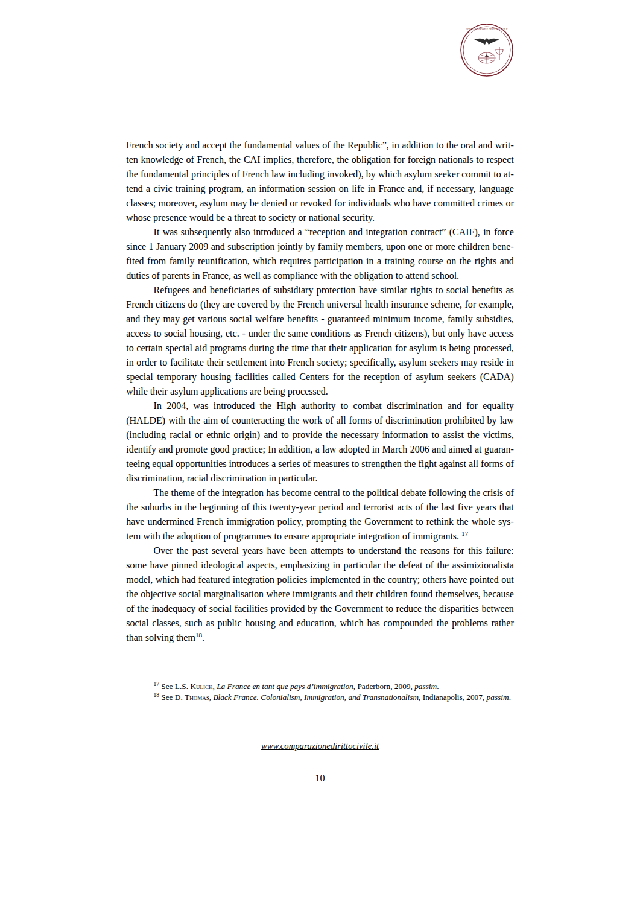COMPARAZIONE E DIRITTO CIVILE
French society and accept the fundamental values of the Republic”, in addition to the oral and written knowledge of French, the CAI implies, therefore, the obligation for foreign nationals to respect the fundamental principles of French law including invoked), by which asylum seeker commit to attend a civic training program, an information session on life in France and, if necessary, language classes; moreover, asylum may be denied or revoked for individuals who have committed crimes or whose presence would be a threat to society or national security.
It was subsequently also introduced a “reception and integration contract” (CAIF), in force since 1 January 2009 and subscription jointly by family members, upon one or more children benefited from family reunification, which requires participation in a training course on the rights and duties of parents in France, as well as compliance with the obligation to attend school.
Refugees and beneficiaries of subsidiary protection have similar rights to social benefits as French citizens do (they are covered by the French universal health insurance scheme, for example, and they may get various social welfare benefits - guaranteed minimum income, family subsidies, access to social housing, etc. - under the same conditions as French citizens), but only have access to certain special aid programs during the time that their application for asylum is being processed, in order to facilitate their settlement into French society; specifically, asylum seekers may reside in special temporary housing facilities called Centers for the reception of asylum seekers (CADA) while their asylum applications are being processed.
In 2004, was introduced the High authority to combat discrimination and for equality (HALDE) with the aim of counteracting the work of all forms of discrimination prohibited by law (including racial or ethnic origin) and to provide the necessary information to assist the victims, identify and promote good practice; In addition, a law adopted in March 2006 and aimed at guaranteeing equal opportunities introduces a series of measures to strengthen the fight against all forms of discrimination, racial discrimination in particular.
The theme of the integration has become central to the political debate following the crisis of the suburbs in the beginning of this twenty-year period and terrorist acts of the last five years that have undermined French immigration policy, prompting the Government to rethink the whole system with the adoption of programmes to ensure appropriate integration of immigrants. 17
Over the past several years have been attempts to understand the reasons for this failure: some have pinned ideological aspects, emphasizing in particular the defeat of the assimizionalista model, which had featured integration policies implemented in the country; others have pointed out the objective social marginalisation where immigrants and their children found themselves, because of the inadequacy of social facilities provided by the Government to reduce the disparities between social classes, such as public housing and education, which has compounded the problems rather than solving them18.
17 See L.S. Kulick, La France en tant que pays d’immigration, Paderborn, 2009, passim.
18 See D. Thomas, Black France. Colonialism, Immigration, and Transnationalism, Indianapolis, 2007, passim.
www.comparazionedirittocivile.it
10